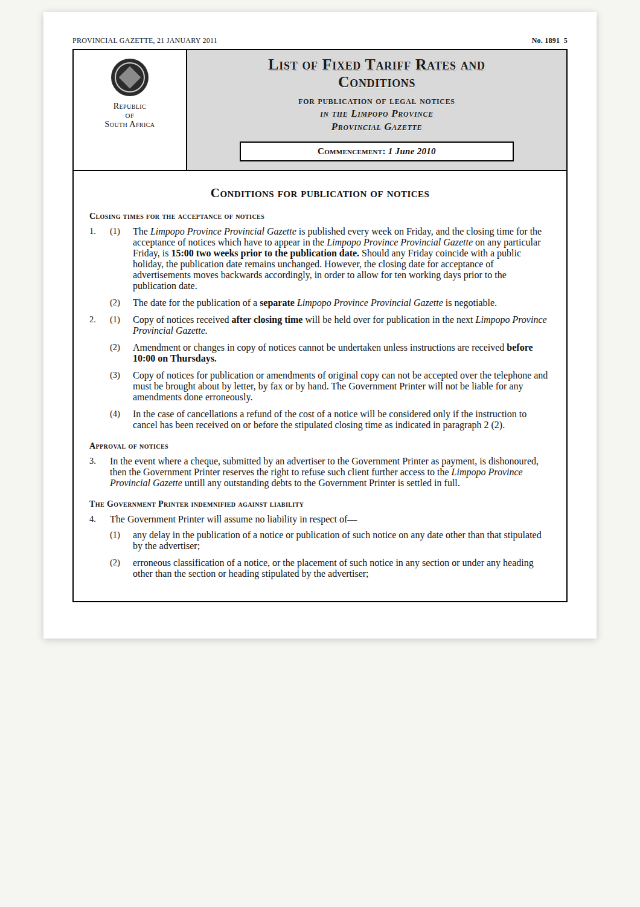Provincial Gazette, 21 January 2011
No. 1891 5
Republic
OF
South Africa
List of Fixed Tariff Rates and
Conditions
for publication of legal notices
in the Limpopo Province
Provincial Gazette
Commencement: 1 June 2010
Conditions for publication of notices
Closing times for the acceptance of notices
1.
(1) The Limpopo Province Provincial Gazette is published every week on Friday, and the closing time for the acceptance of notices which have to appear in the Limpopo Province Provincial Gazette on any particular Friday, is 15:00 two weeks prior to the publication date. Should any Friday coincide with a public holiday, the publication date remains unchanged. However, the closing date for acceptance of advertisements moves backwards accordingly, in order to allow for ten working days prior to the publication date.
(2) The date for the publication of a separate Limpopo Province Provincial Gazette is negotiable.
2.
(1) Copy of notices received after closing time will be held over for publication in the next Limpopo Province Provincial Gazette.
(2) Amendment or changes in copy of notices cannot be undertaken unless instructions are received before 10:00 on Thursdays.
(3) Copy of notices for publication or amendments of original copy can not be accepted over the telephone and must be brought about by letter, by fax or by hand. The Government Printer will not be liable for any amendments done erroneously.
(4) In the case of cancellations a refund of the cost of a notice will be considered only if the instruction to cancel has been received on or before the stipulated closing time as indicated in paragraph 2 (2).
Approval of notices
3. In the event where a cheque, submitted by an advertiser to the Government Printer as payment, is dishonoured, then the Government Printer reserves the right to refuse such client further access to the Limpopo Province Provincial Gazette untill any outstanding debts to the Government Printer is settled in full.
The Government Printer indemnified against liability
4. The Government Printer will assume no liability in respect of—
(1) any delay in the publication of a notice or publication of such notice on any date other than that stipulated by the advertiser;
(2) erroneous classification of a notice, or the placement of such notice in any section or under any heading other than the section or heading stipulated by the advertiser;